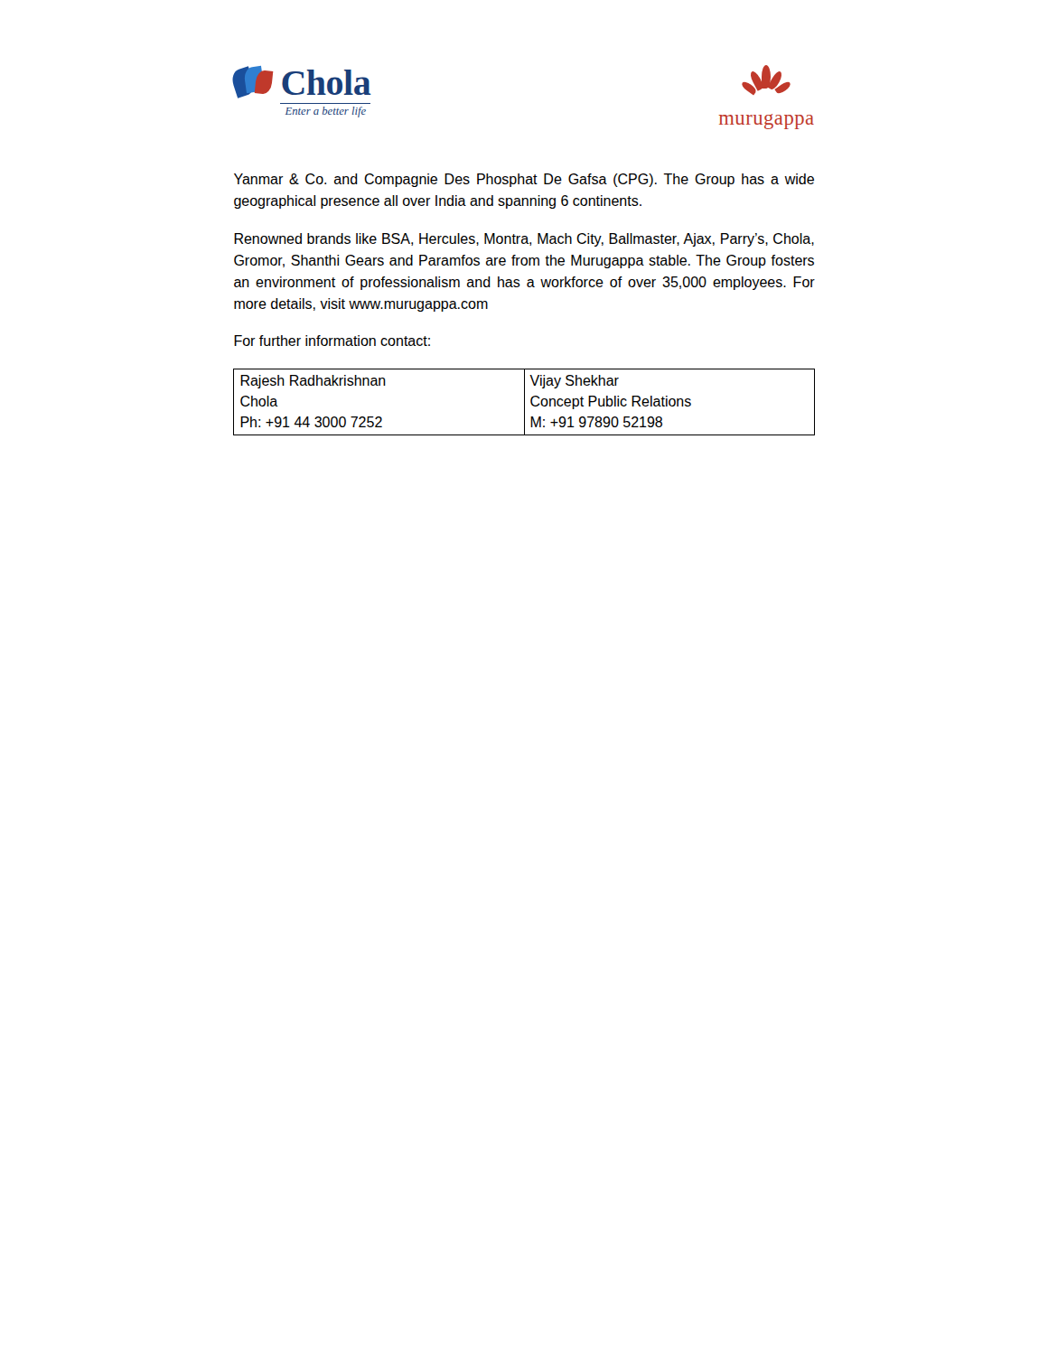Chola
Enter a better life
murugappa
Yanmar & Co. and Compagnie Des Phosphat De Gafsa (CPG). The Group has a wide geographical presence all over India and spanning 6 continents.
Renowned brands like BSA, Hercules, Montra, Mach City, Ballmaster, Ajax, Parry’s, Chola, Gromor, Shanthi Gears and Paramfos are from the Murugappa stable. The Group fosters an environment of professionalism and has a workforce of over 35,000 employees. For more details, visit www.murugappa.com
For further information contact:
| Rajesh Radhakrishnan Chola Ph: +91 44 3000 7252 | Vijay Shekhar Concept Public Relations M: +91 97890 52198 |